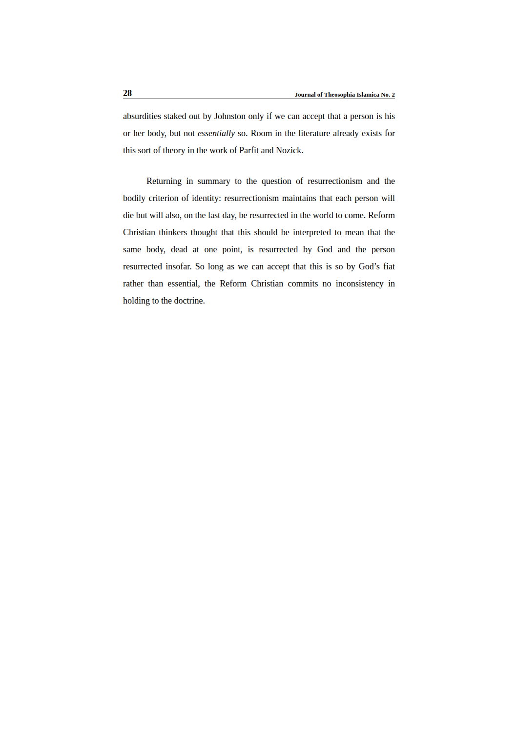28 Journal of Theosophia Islamica No. 2
absurdities staked out by Johnston only if we can accept that a person is his or her body, but not essentially so. Room in the literature already exists for this sort of theory in the work of Parfit and Nozick.
Returning in summary to the question of resurrectionism and the bodily criterion of identity: resurrectionism maintains that each person will die but will also, on the last day, be resurrected in the world to come. Reform Christian thinkers thought that this should be interpreted to mean that the same body, dead at one point, is resurrected by God and the person resurrected insofar. So long as we can accept that this is so by God’s fiat rather than essential, the Reform Christian commits no inconsistency in holding to the doctrine.